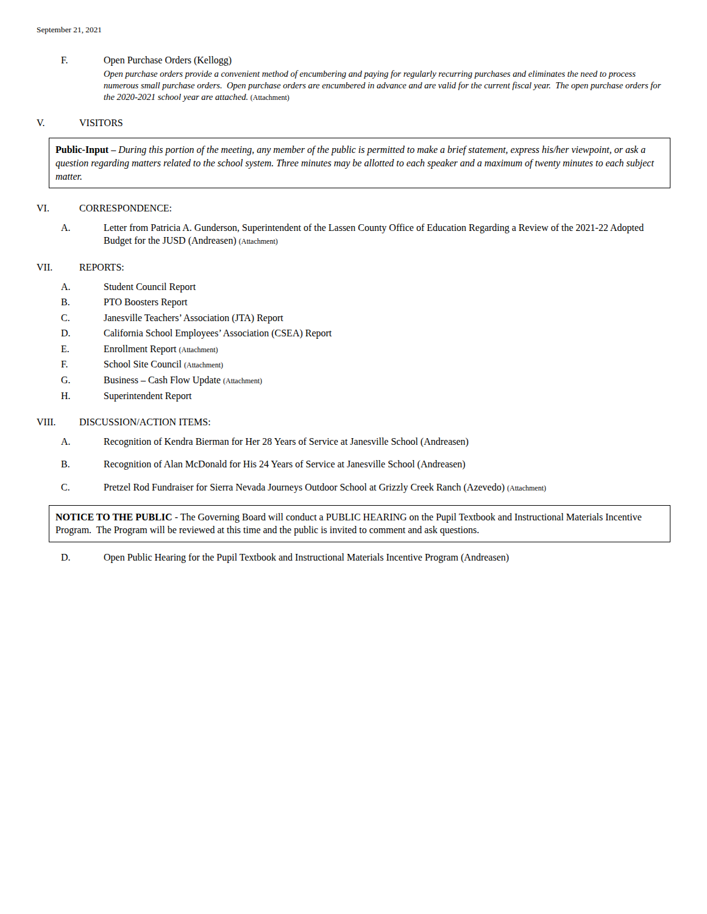September 21, 2021
F.
Open Purchase Orders (Kellogg)
Open purchase orders provide a convenient method of encumbering and paying for regularly recurring purchases and eliminates the need to process numerous small purchase orders. Open purchase orders are encumbered in advance and are valid for the current fiscal year. The open purchase orders for the 2020-2021 school year are attached. (Attachment)
V.
VISITORS
Public-Input – During this portion of the meeting, any member of the public is permitted to make a brief statement, express his/her viewpoint, or ask a question regarding matters related to the school system. Three minutes may be allotted to each speaker and a maximum of twenty minutes to each subject matter.
VI.
CORRESPONDENCE:
A.
Letter from Patricia A. Gunderson, Superintendent of the Lassen County Office of Education Regarding a Review of the 2021-22 Adopted Budget for the JUSD (Andreasen) (Attachment)
VII.
REPORTS:
A.
Student Council Report
B.
PTO Boosters Report
C.
Janesville Teachers’ Association (JTA) Report
D.
California School Employees’ Association (CSEA) Report
E.
Enrollment Report (Attachment)
F.
School Site Council (Attachment)
G.
Business – Cash Flow Update (Attachment)
H.
Superintendent Report
VIII.
DISCUSSION/ACTION ITEMS:
A.
Recognition of Kendra Bierman for Her 28 Years of Service at Janesville School (Andreasen)
B.
Recognition of Alan McDonald for His 24 Years of Service at Janesville School (Andreasen)
C.
Pretzel Rod Fundraiser for Sierra Nevada Journeys Outdoor School at Grizzly Creek Ranch (Azevedo) (Attachment)
NOTICE TO THE PUBLIC - The Governing Board will conduct a PUBLIC HEARING on the Pupil Textbook and Instructional Materials Incentive Program. The Program will be reviewed at this time and the public is invited to comment and ask questions.
D.
Open Public Hearing for the Pupil Textbook and Instructional Materials Incentive Program (Andreasen)